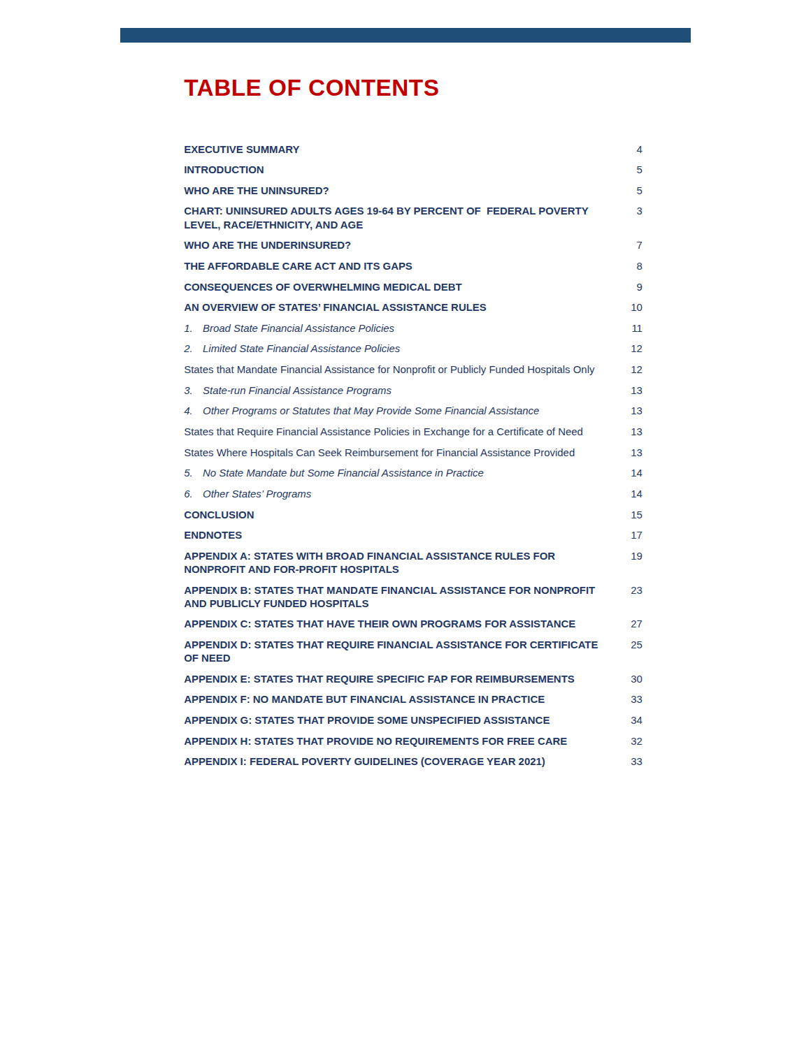TABLE OF CONTENTS
| EXECUTIVE SUMMARY | 4 |
| INTRODUCTION | 5 |
| WHO ARE THE UNINSURED? | 5 |
| CHART: UNINSURED ADULTS AGES 19-64 BY PERCENT OF FEDERAL POVERTY LEVEL, RACE/ETHNICITY, AND AGE | 3 |
| WHO ARE THE UNDERINSURED? | 7 |
| THE AFFORDABLE CARE ACT AND ITS GAPS | 8 |
| CONSEQUENCES OF OVERWHELMING MEDICAL DEBT | 9 |
| AN OVERVIEW OF STATES’ FINANCIAL ASSISTANCE RULES | 10 |
| 1. Broad State Financial Assistance Policies | 11 |
| 2. Limited State Financial Assistance Policies | 12 |
| States that Mandate Financial Assistance for Nonprofit or Publicly Funded Hospitals Only | 12 |
| 3. State-run Financial Assistance Programs | 13 |
| 4. Other Programs or Statutes that May Provide Some Financial Assistance | 13 |
| States that Require Financial Assistance Policies in Exchange for a Certificate of Need | 13 |
| States Where Hospitals Can Seek Reimbursement for Financial Assistance Provided | 13 |
| 5. No State Mandate but Some Financial Assistance in Practice | 14 |
| 6. Other States’ Programs | 14 |
| CONCLUSION | 15 |
| ENDNOTES | 17 |
| APPENDIX A: STATES WITH BROAD FINANCIAL ASSISTANCE RULES FOR NONPROFIT AND FOR-PROFIT HOSPITALS | 19 |
| APPENDIX B: STATES THAT MANDATE FINANCIAL ASSISTANCE FOR NONPROFIT AND PUBLICLY FUNDED HOSPITALS | 23 |
| APPENDIX C: STATES THAT HAVE THEIR OWN PROGRAMS FOR ASSISTANCE | 27 |
| APPENDIX D: STATES THAT REQUIRE FINANCIAL ASSISTANCE FOR CERTIFICATE OF NEED | 25 |
| APPENDIX E: STATES THAT REQUIRE SPECIFIC FAP FOR REIMBURSEMENTS | 30 |
| APPENDIX F: NO MANDATE BUT FINANCIAL ASSISTANCE IN PRACTICE | 33 |
| APPENDIX G: STATES THAT PROVIDE SOME UNSPECIFIED ASSISTANCE | 34 |
| APPENDIX H: STATES THAT PROVIDE NO REQUIREMENTS FOR FREE CARE | 32 |
| APPENDIX I: FEDERAL POVERTY GUIDELINES (COVERAGE YEAR 2021) | 33 |